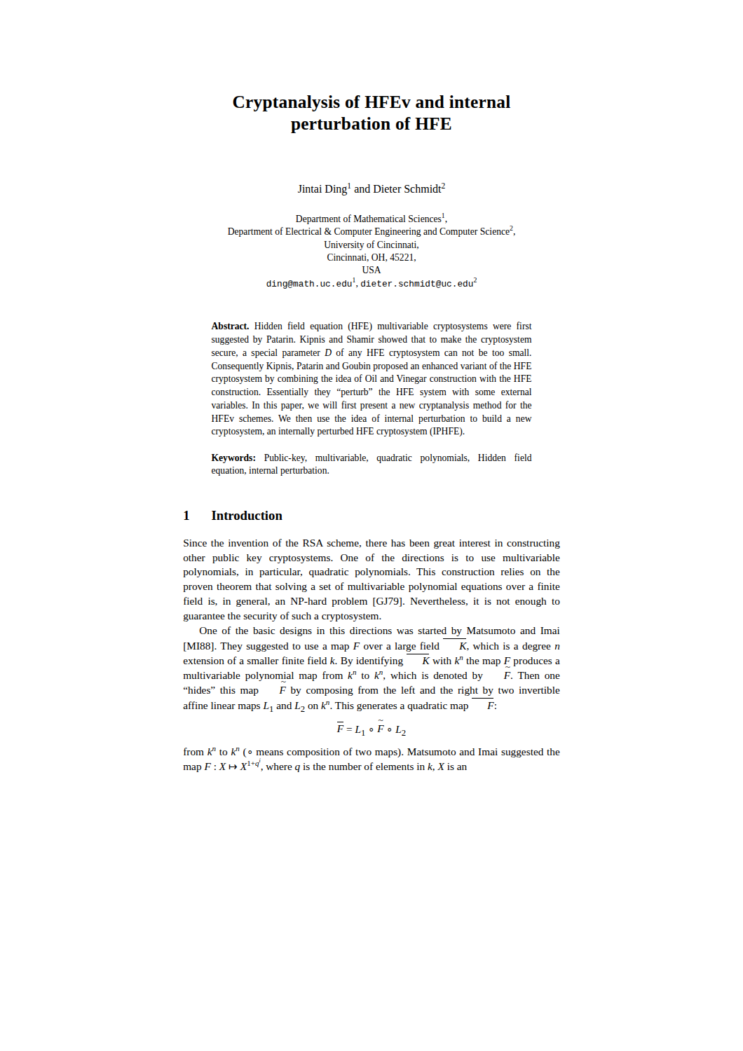Cryptanalysis of HFEv and internal
perturbation of HFE
Jintai Ding1 and Dieter Schmidt2
Department of Mathematical Sciences1,
Department of Electrical & Computer Engineering and Computer Science2,
University of Cincinnati,
Cincinnati, OH, 45221,
USA
ding@math.uc.edu1, dieter.schmidt@uc.edu2
Abstract. Hidden field equation (HFE) multivariable cryptosystems were first suggested by Patarin. Kipnis and Shamir showed that to make the cryptosystem secure, a special parameter D of any HFE cryptosystem can not be too small. Consequently Kipnis, Patarin and Goubin proposed an enhanced variant of the HFE cryptosystem by combining the idea of Oil and Vinegar construction with the HFE construction. Essentially they “perturb” the HFE system with some external variables. In this paper, we will first present a new cryptanalysis method for the HFEv schemes. We then use the idea of internal perturbation to build a new cryptosystem, an internally perturbed HFE cryptosystem (IPHFE).
Keywords: Public-key, multivariable, quadratic polynomials, Hidden field equation, internal perturbation.
1 Introduction
Since the invention of the RSA scheme, there has been great interest in constructing other public key cryptosystems. One of the directions is to use multivariable polynomials, in particular, quadratic polynomials. This construction relies on the proven theorem that solving a set of multivariable polynomial equations over a finite field is, in general, an NP-hard problem [GJ79]. Nevertheless, it is not enough to guarantee the security of such a cryptosystem.
One of the basic designs in this directions was started by Matsumoto and Imai [MI88]. They suggested to use a map F over a large field K, which is a degree n extension of a smaller finite field k. By identifying K with kn the map F produces a multivariable polynomial map from kn to kn, which is denoted by F. Then one “hides” this map F by composing from the left and the right by two invertible affine linear maps L1 and L2 on kn. This generates a quadratic map F:
F = L1 ∘ F ∘ L2
from kn to kn (∘ means composition of two maps). Matsumoto and Imai suggested the map F : X ↦ X1+qi, where q is the number of elements in k, X is an